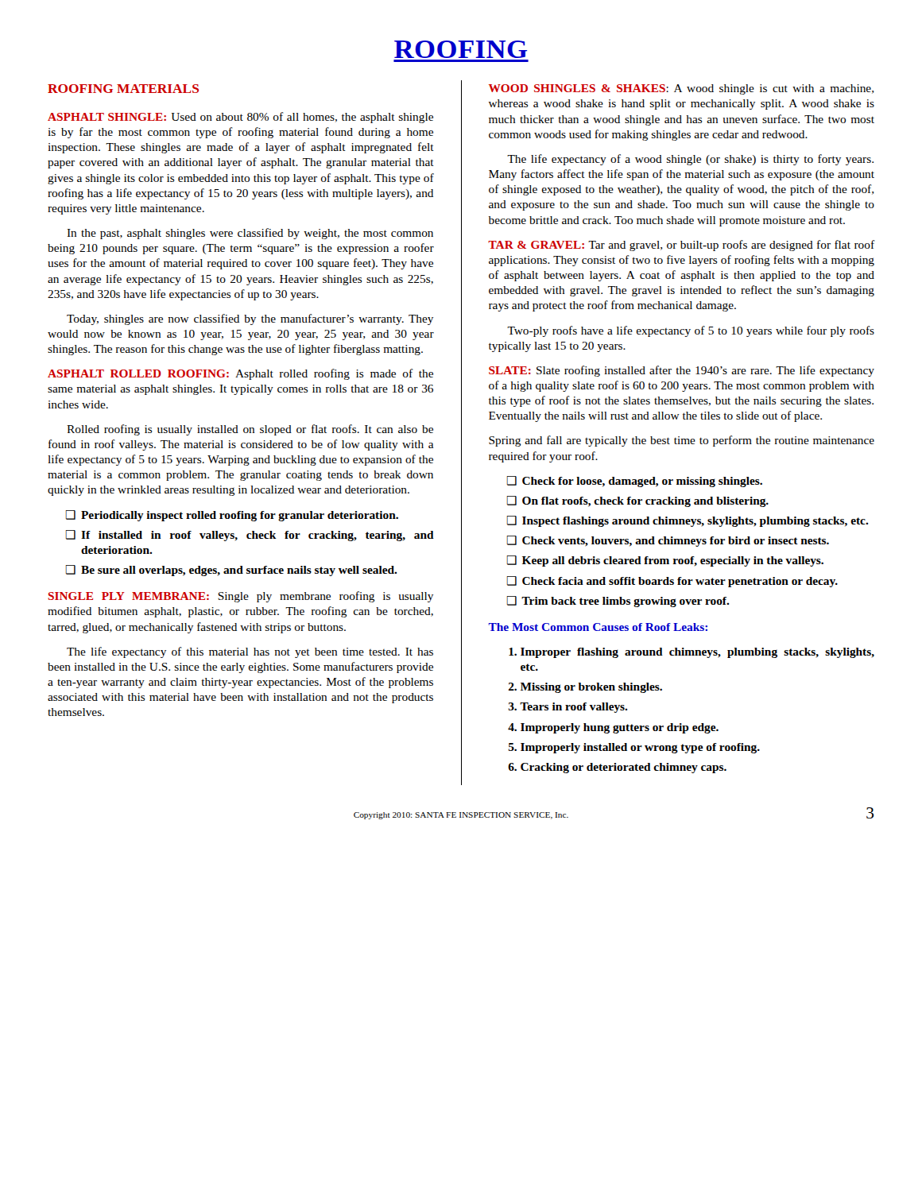ROOFING
ROOFING MATERIALS
ASPHALT SHINGLE: Used on about 80% of all homes, the asphalt shingle is by far the most common type of roofing material found during a home inspection. These shingles are made of a layer of asphalt impregnated felt paper covered with an additional layer of asphalt. The granular material that gives a shingle its color is embedded into this top layer of asphalt. This type of roofing has a life expectancy of 15 to 20 years (less with multiple layers), and requires very little maintenance.
In the past, asphalt shingles were classified by weight, the most common being 210 pounds per square. (The term “square” is the expression a roofer uses for the amount of material required to cover 100 square feet). They have an average life expectancy of 15 to 20 years. Heavier shingles such as 225s, 235s, and 320s have life expectancies of up to 30 years.
Today, shingles are now classified by the manufacturer’s warranty. They would now be known as 10 year, 15 year, 20 year, 25 year, and 30 year shingles. The reason for this change was the use of lighter fiberglass matting.
ASPHALT ROLLED ROOFING: Asphalt rolled roofing is made of the same material as asphalt shingles. It typically comes in rolls that are 18 or 36 inches wide.
Rolled roofing is usually installed on sloped or flat roofs. It can also be found in roof valleys. The material is considered to be of low quality with a life expectancy of 5 to 15 years. Warping and buckling due to expansion of the material is a common problem. The granular coating tends to break down quickly in the wrinkled areas resulting in localized wear and deterioration.
Periodically inspect rolled roofing for granular deterioration.
If installed in roof valleys, check for cracking, tearing, and deterioration.
Be sure all overlaps, edges, and surface nails stay well sealed.
SINGLE PLY MEMBRANE: Single ply membrane roofing is usually modified bitumen asphalt, plastic, or rubber. The roofing can be torched, tarred, glued, or mechanically fastened with strips or buttons.
The life expectancy of this material has not yet been time tested. It has been installed in the U.S. since the early eighties. Some manufacturers provide a ten-year warranty and claim thirty-year expectancies. Most of the problems associated with this material have been with installation and not the products themselves.
WOOD SHINGLES & SHAKES: A wood shingle is cut with a machine, whereas a wood shake is hand split or mechanically split. A wood shake is much thicker than a wood shingle and has an uneven surface. The two most common woods used for making shingles are cedar and redwood.
The life expectancy of a wood shingle (or shake) is thirty to forty years. Many factors affect the life span of the material such as exposure (the amount of shingle exposed to the weather), the quality of wood, the pitch of the roof, and exposure to the sun and shade. Too much sun will cause the shingle to become brittle and crack. Too much shade will promote moisture and rot.
TAR & GRAVEL: Tar and gravel, or built-up roofs are designed for flat roof applications. They consist of two to five layers of roofing felts with a mopping of asphalt between layers. A coat of asphalt is then applied to the top and embedded with gravel. The gravel is intended to reflect the sun’s damaging rays and protect the roof from mechanical damage.
Two-ply roofs have a life expectancy of 5 to 10 years while four ply roofs typically last 15 to 20 years.
SLATE: Slate roofing installed after the 1940’s are rare. The life expectancy of a high quality slate roof is 60 to 200 years. The most common problem with this type of roof is not the slates themselves, but the nails securing the slates. Eventually the nails will rust and allow the tiles to slide out of place.
Spring and fall are typically the best time to perform the routine maintenance required for your roof.
Check for loose, damaged, or missing shingles.
On flat roofs, check for cracking and blistering.
Inspect flashings around chimneys, skylights, plumbing stacks, etc.
Check vents, louvers, and chimneys for bird or insect nests.
Keep all debris cleared from roof, especially in the valleys.
Check facia and soffit boards for water penetration or decay.
Trim back tree limbs growing over roof.
The Most Common Causes of Roof Leaks:
Improper flashing around chimneys, plumbing stacks, skylights, etc.
Missing or broken shingles.
Tears in roof valleys.
Improperly hung gutters or drip edge.
Improperly installed or wrong type of roofing.
Cracking or deteriorated chimney caps.
Copyright 2010: SANTA FE INSPECTION SERVICE, Inc.
3